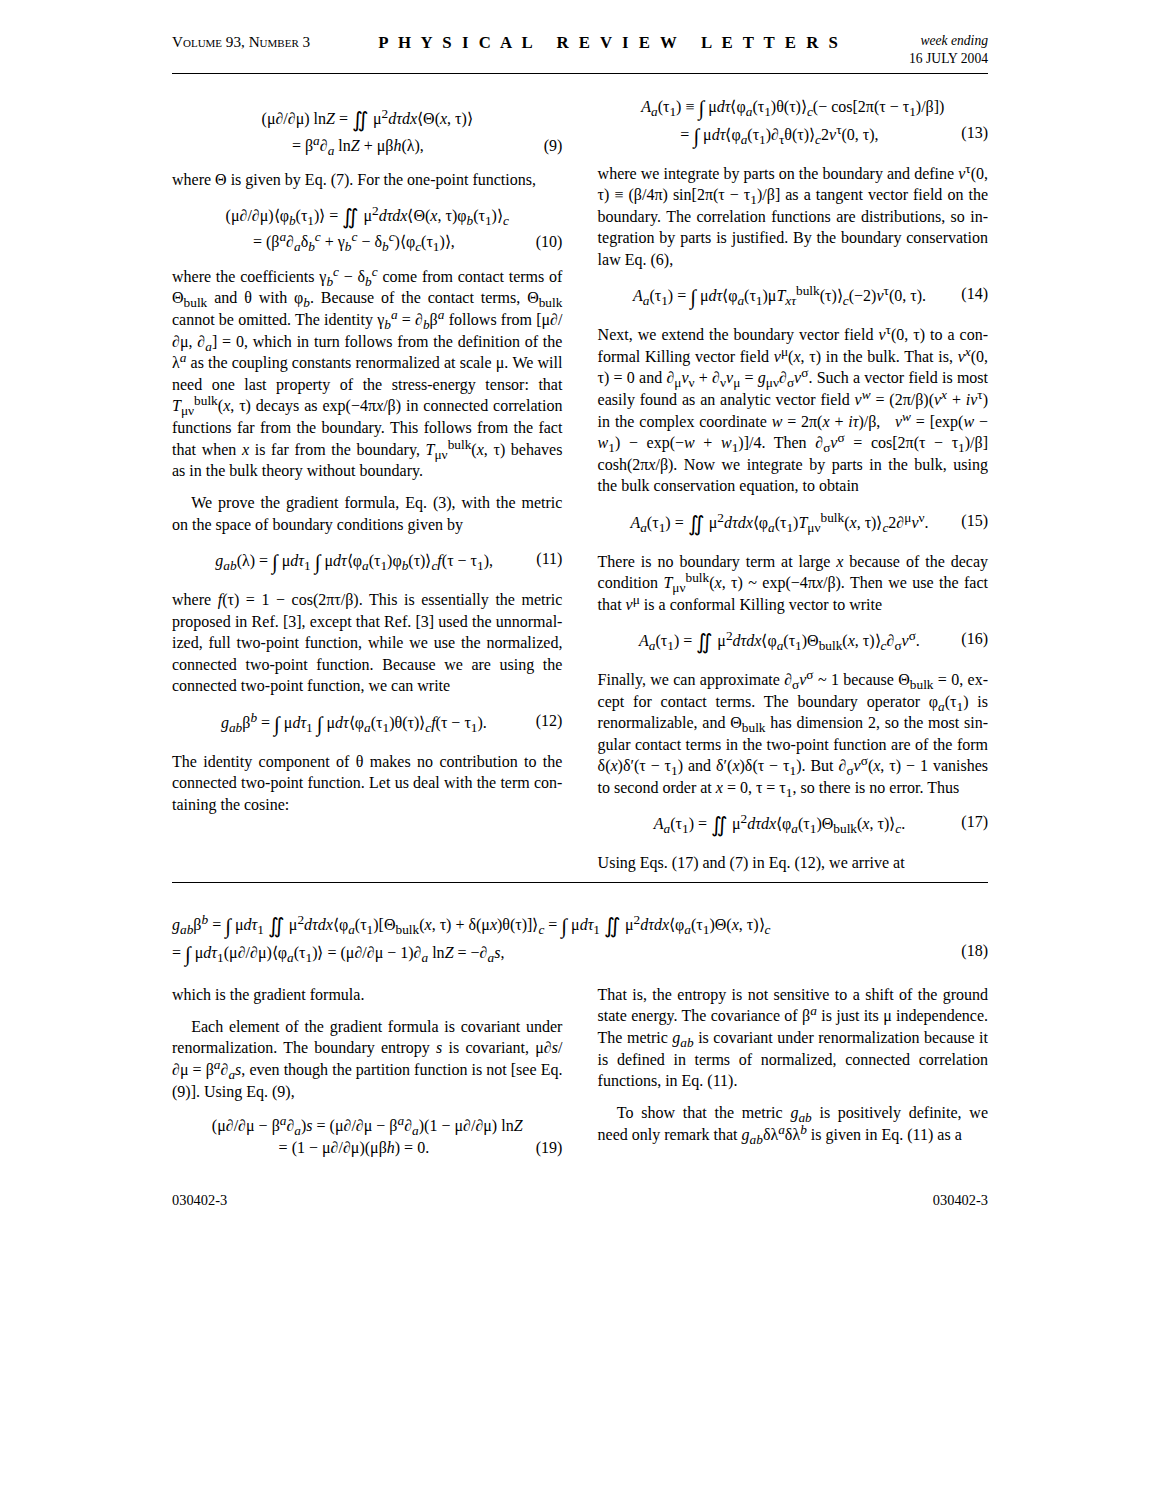Volume 93, Number 3
P H Y S I C A L R E V I E W L E T T E R S
week ending
16 JULY 2004
(μ∂/∂μ) lnZ = ∬ μ2dτdx⟨Θ(x, τ)⟩
= βa∂a lnZ + μβh(λ), (9)
where Θ is given by Eq. (7). For the one-point functions,
(μ∂/∂μ)⟨φb(τ1)⟩ = ∬ μ2dτdx⟨Θ(x, τ)φb(τ1)⟩c
= (βa∂aδbc + γbc − δbc)⟨φc(τ1)⟩, (10)
where the coefficients γbc − δbc come from contact terms of Θbulk and θ with φb. Because of the contact terms, Θbulk cannot be omitted. The identity γba = ∂bβa follows from [μ∂/∂μ, ∂a] = 0, which in turn follows from the definition of the λa as the coupling constants renormalized at scale μ. We will need one last property of the stress-energy tensor: that Tμνbulk(x, τ) decays as exp(−4πx/β) in connected correlation functions far from the boundary. This follows from the fact that when x is far from the boundary, Tμνbulk(x, τ) behaves as in the bulk theory without boundary.
We prove the gradient formula, Eq. (3), with the metric on the space of boundary conditions given by
gab(λ) = ∫ μdτ1 ∫ μdτ⟨φa(τ1)φb(τ)⟩cf(τ − τ1), (11)
where f(τ) = 1 − cos(2πτ/β). This is essentially the metric proposed in Ref. [3], except that Ref. [3] used the unnormalized, full two-point function, while we use the normalized, connected two-point function. Because we are using the connected two-point function, we can write
gabβb = ∫ μdτ1 ∫ μdτ⟨φa(τ1)θ(τ)⟩cf(τ − τ1). (12)
The identity component of θ makes no contribution to the connected two-point function. Let us deal with the term containing the cosine:
Aa(τ1) ≡ ∫ μdτ⟨φa(τ1)θ(τ)⟩c(− cos[2π(τ − τ1)/β])
= ∫ μdτ⟨φa(τ1)∂τθ(τ)⟩c2vτ(0, τ), (13)
where we integrate by parts on the boundary and define vτ(0, τ) ≡ (β/4π) sin[2π(τ − τ1)/β] as a tangent vector field on the boundary. The correlation functions are distributions, so integration by parts is justified. By the boundary conservation law Eq. (6),
Aa(τ1) = ∫ μdτ⟨φa(τ1)μTxτbulk(τ)⟩c(−2)vτ(0, τ). (14)
Next, we extend the boundary vector field vτ(0, τ) to a conformal Killing vector field vμ(x, τ) in the bulk. That is, vx(0, τ) = 0 and ∂μvν + ∂νvμ = gμν∂σvσ. Such a vector field is most easily found as an analytic vector field vw = (2π/β)(vx + ivτ) in the complex coordinate w = 2π(x + iτ)/β, vw = [exp(w − w1) − exp(−w + w1)]/4. Then ∂σvσ = cos[2π(τ − τ1)/β] cosh(2πx/β). Now we integrate by parts in the bulk, using the bulk conservation equation, to obtain
Aa(τ1) = ∬ μ2dτdx⟨φa(τ1)Tμνbulk(x, τ)⟩c2∂μvν. (15)
There is no boundary term at large x because of the decay condition Tμνbulk(x, τ) ~ exp(−4πx/β). Then we use the fact that vμ is a conformal Killing vector to write
Aa(τ1) = ∬ μ2dτdx⟨φa(τ1)Θbulk(x, τ)⟩c∂σvσ. (16)
Finally, we can approximate ∂σvσ ~ 1 because Θbulk = 0, except for contact terms. The boundary operator φa(τ1) is renormalizable, and Θbulk has dimension 2, so the most singular contact terms in the two-point function are of the form δ(x)δ′(τ − τ1) and δ′(x)δ(τ − τ1). But ∂σvσ(x, τ) − 1 vanishes to second order at x = 0, τ = τ1, so there is no error. Thus
Aa(τ1) = ∬ μ2dτdx⟨φa(τ1)Θbulk(x, τ)⟩c. (17)
Using Eqs. (17) and (7) in Eq. (12), we arrive at
gabβb = ∫ μdτ1 ∬ μ2dτdx⟨φa(τ1)[Θbulk(x, τ) + δ(μx)θ(τ)]⟩c = ∫ μdτ1 ∬ μ2dτdx⟨φa(τ1)Θ(x, τ)⟩c
= ∫ μdτ1(μ∂/∂μ)⟨φa(τ1)⟩ = (μ∂/∂μ − 1)∂a lnZ = −∂as, (18)
which is the gradient formula.
Each element of the gradient formula is covariant under renormalization. The boundary entropy s is covariant, μ∂s/∂μ = βa∂as, even though the partition function is not [see Eq. (9)]. Using Eq. (9),
(μ∂/∂μ − βa∂a)s = (μ∂/∂μ − βa∂a)(1 − μ∂/∂μ) lnZ
= (1 − μ∂/∂μ)(μβh) = 0. (19)
That is, the entropy is not sensitive to a shift of the ground state energy. The covariance of βa is just its μ independence. The metric gab is covariant under renormalization because it is defined in terms of normalized, connected correlation functions, in Eq. (11).
To show that the metric gab is positively definite, we need only remark that gabδλaδλb is given in Eq. (11) as a
030402-3
030402-3